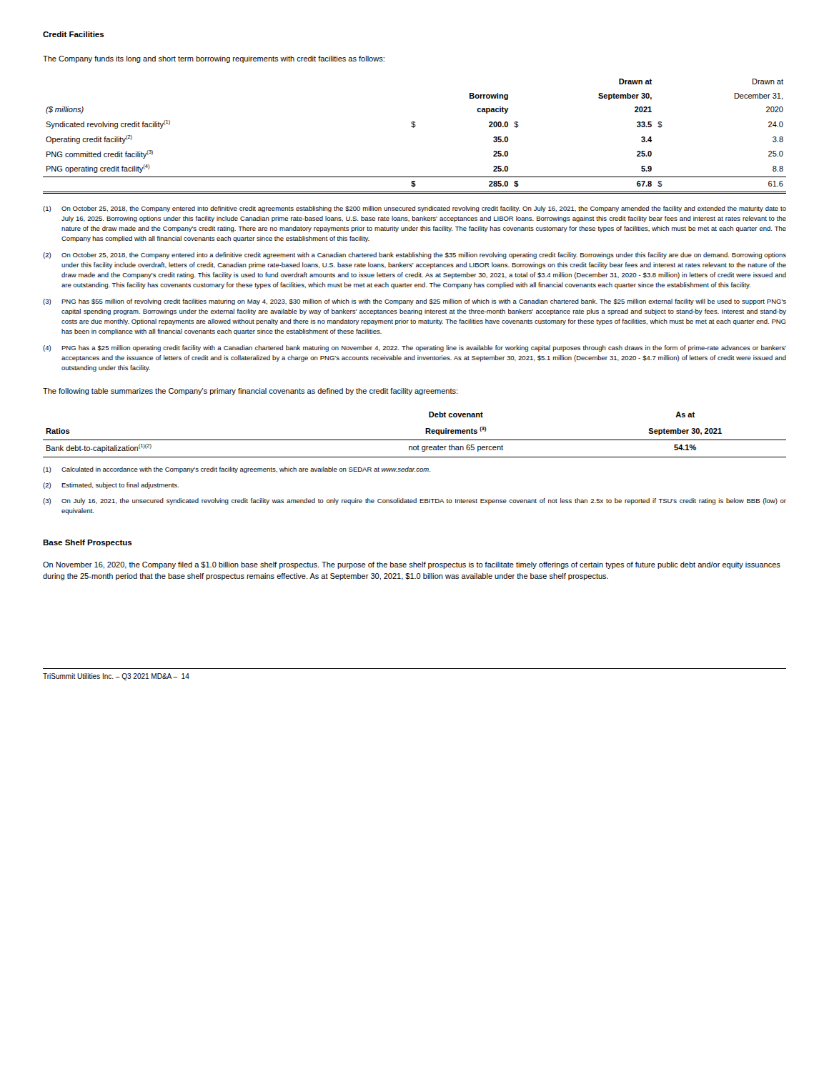Credit Facilities
The Company funds its long and short term borrowing requirements with credit facilities as follows:
| | | Drawn at | Drawn at |
| --- | --- | --- | --- |
| | Borrowing | September 30, | December 31, |
| ($ millions) | capacity | 2021 | 2020 |
| Syndicated revolving credit facility (1) | $ | 200.0 | $ | 33.5 | $ | 24.0 |
| Operating credit facility (2) | | 35.0 | | 3.4 | | 3.8 |
| PNG committed credit facility (3) | | 25.0 | | 25.0 | | 25.0 |
| PNG operating credit facility (4) | | 25.0 | | 5.9 | | 8.8 |
| | $ | 285.0 | $ | 67.8 | $ | 61.6 |
(1) On October 25, 2018, the Company entered into definitive credit agreements establishing the $200 million unsecured syndicated revolving credit facility. On July 16, 2021, the Company amended the facility and extended the maturity date to July 16, 2025. Borrowing options under this facility include Canadian prime rate-based loans, U.S. base rate loans, bankers' acceptances and LIBOR loans. Borrowings against this credit facility bear fees and interest at rates relevant to the nature of the draw made and the Company's credit rating. There are no mandatory repayments prior to maturity under this facility. The facility has covenants customary for these types of facilities, which must be met at each quarter end. The Company has complied with all financial covenants each quarter since the establishment of this facility.
(2) On October 25, 2018, the Company entered into a definitive credit agreement with a Canadian chartered bank establishing the $35 million revolving operating credit facility. Borrowings under this facility are due on demand. Borrowing options under this facility include overdraft, letters of credit, Canadian prime rate-based loans, U.S. base rate loans, bankers' acceptances and LIBOR loans. Borrowings on this credit facility bear fees and interest at rates relevant to the nature of the draw made and the Company's credit rating. This facility is used to fund overdraft amounts and to issue letters of credit. As at September 30, 2021, a total of $3.4 million (December 31, 2020 - $3.8 million) in letters of credit were issued and are outstanding. This facility has covenants customary for these types of facilities, which must be met at each quarter end. The Company has complied with all financial covenants each quarter since the establishment of this facility.
(3) PNG has $55 million of revolving credit facilities maturing on May 4, 2023, $30 million of which is with the Company and $25 million of which is with a Canadian chartered bank. The $25 million external facility will be used to support PNG's capital spending program. Borrowings under the external facility are available by way of bankers' acceptances bearing interest at the three-month bankers' acceptance rate plus a spread and subject to stand-by fees. Interest and stand-by costs are due monthly. Optional repayments are allowed without penalty and there is no mandatory repayment prior to maturity. The facilities have covenants customary for these types of facilities, which must be met at each quarter end. PNG has been in compliance with all financial covenants each quarter since the establishment of these facilities.
(4) PNG has a $25 million operating credit facility with a Canadian chartered bank maturing on November 4, 2022. The operating line is available for working capital purposes through cash draws in the form of prime-rate advances or bankers' acceptances and the issuance of letters of credit and is collateralized by a charge on PNG's accounts receivable and inventories. As at September 30, 2021, $5.1 million (December 31, 2020 - $4.7 million) of letters of credit were issued and outstanding under this facility.
The following table summarizes the Company's primary financial covenants as defined by the credit facility agreements:
| | Debt covenant | As at |
| --- | --- | --- |
| Ratios | Requirements (3) | September 30, 2021 |
| Bank debt-to-capitalization (1)(2) | not greater than 65 percent | 54.1% |
(1) Calculated in accordance with the Company's credit facility agreements, which are available on SEDAR at www.sedar.com.
(2) Estimated, subject to final adjustments.
(3) On July 16, 2021, the unsecured syndicated revolving credit facility was amended to only require the Consolidated EBITDA to Interest Expense covenant of not less than 2.5x to be reported if TSU's credit rating is below BBB (low) or equivalent.
Base Shelf Prospectus
On November 16, 2020, the Company filed a $1.0 billion base shelf prospectus. The purpose of the base shelf prospectus is to facilitate timely offerings of certain types of future public debt and/or equity issuances during the 25-month period that the base shelf prospectus remains effective. As at September 30, 2021, $1.0 billion was available under the base shelf prospectus.
TriSummit Utilities Inc. – Q3 2021 MD&A – 14